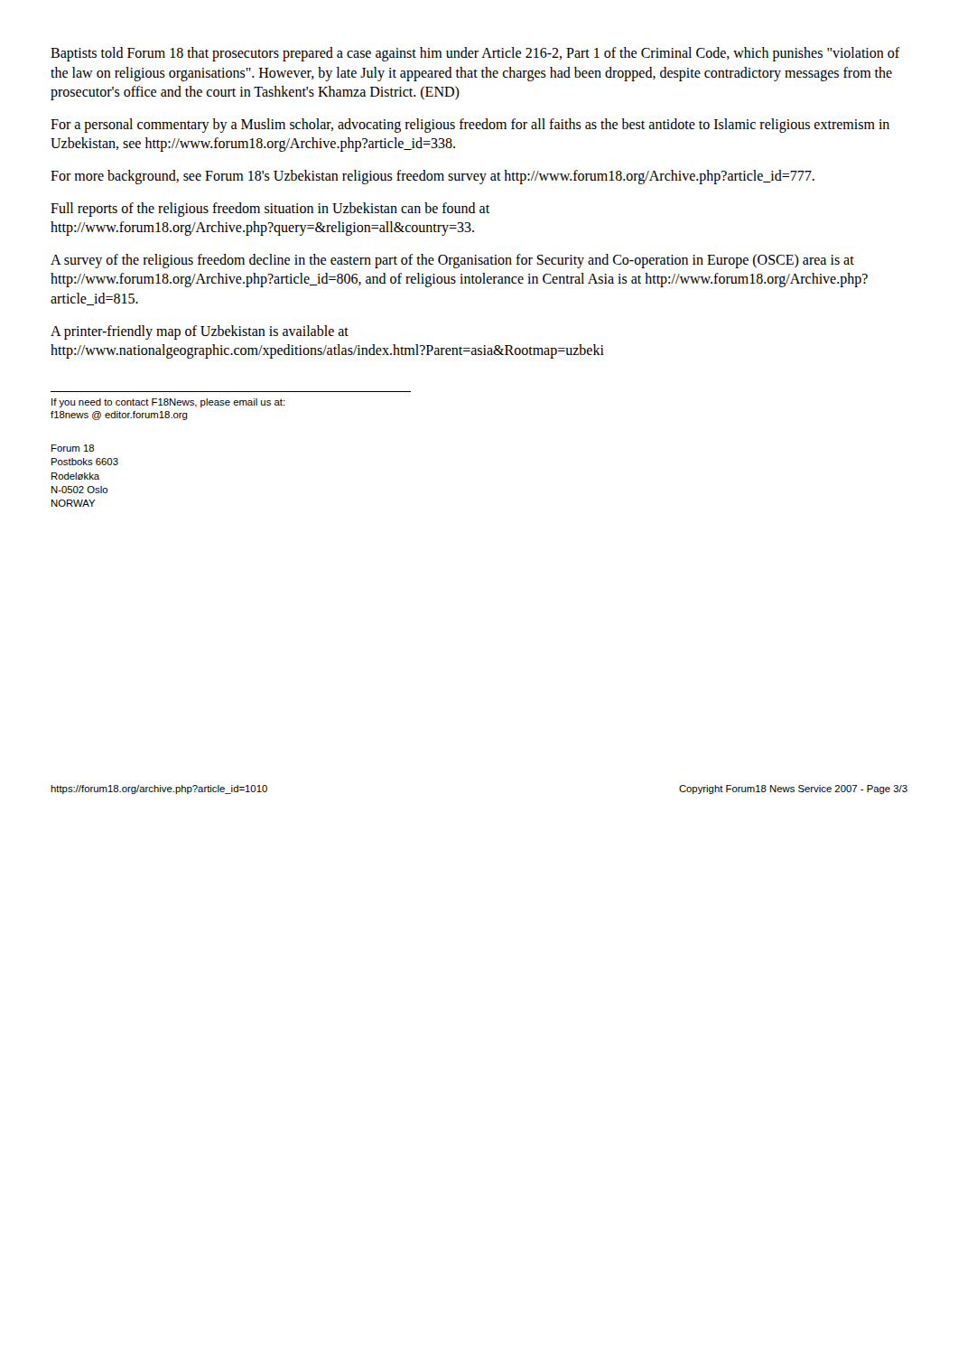Baptists told Forum 18 that prosecutors prepared a case against him under Article 216-2, Part 1 of the Criminal Code, which punishes "violation of the law on religious organisations". However, by late July it appeared that the charges had been dropped, despite contradictory messages from the prosecutor's office and the court in Tashkent's Khamza District. (END)
For a personal commentary by a Muslim scholar, advocating religious freedom for all faiths as the best antidote to Islamic religious extremism in Uzbekistan, see http://www.forum18.org/Archive.php?article_id=338.
For more background, see Forum 18's Uzbekistan religious freedom survey at http://www.forum18.org/Archive.php?article_id=777.
Full reports of the religious freedom situation in Uzbekistan can be found at
http://www.forum18.org/Archive.php?query=&religion=all&country=33.
A survey of the religious freedom decline in the eastern part of the Organisation for Security and Co-operation in Europe (OSCE) area is at http://www.forum18.org/Archive.php?article_id=806, and of religious intolerance in Central Asia is at http://www.forum18.org/Archive.php?article_id=815.
A printer-friendly map of Uzbekistan is available at
http://www.nationalgeographic.com/xpeditions/atlas/index.html?Parent=asia&Rootmap=uzbeki
If you need to contact F18News, please email us at:
f18news @ editor.forum18.org
Forum 18
Postboks 6603
Rodeløkka
N-0502 Oslo
NORWAY
https://forum18.org/archive.php?article_id=1010
Copyright Forum18 News Service 2007 - Page 3/3